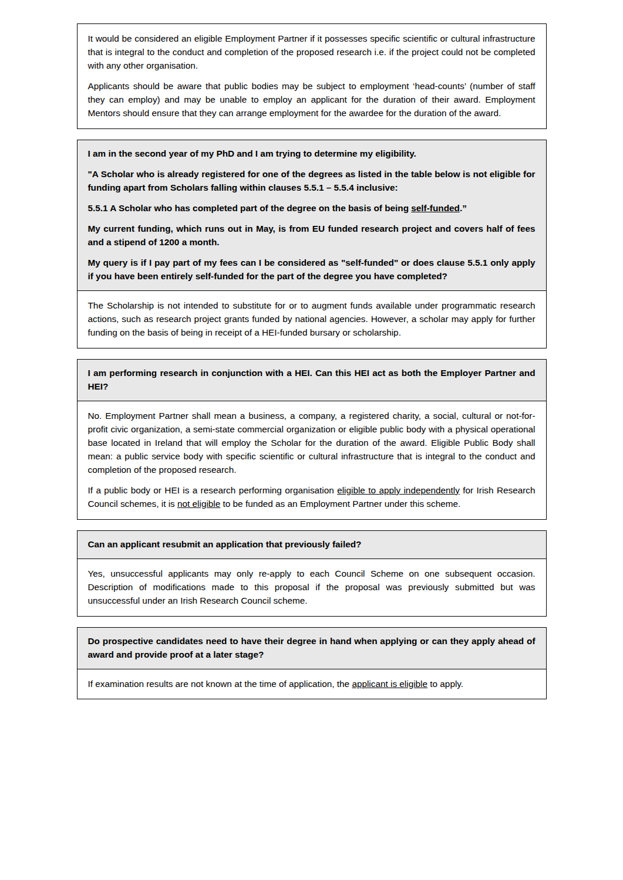It would be considered an eligible Employment Partner if it possesses specific scientific or cultural infrastructure that is integral to the conduct and completion of the proposed research i.e. if the project could not be completed with any other organisation.
Applicants should be aware that public bodies may be subject to employment ‘head-counts’ (number of staff they can employ) and may be unable to employ an applicant for the duration of their award. Employment Mentors should ensure that they can arrange employment for the awardee for the duration of the award.
I am in the second year of my PhD and I am trying to determine my eligibility.
"A Scholar who is already registered for one of the degrees as listed in the table below is not eligible for funding apart from Scholars falling within clauses 5.5.1 – 5.5.4 inclusive:
5.5.1 A Scholar who has completed part of the degree on the basis of being self-funded.”
My current funding, which runs out in May, is from EU funded research project and covers half of fees and a stipend of 1200 a month.
My query is if I pay part of my fees can I be considered as "self-funded" or does clause 5.5.1 only apply if you have been entirely self-funded for the part of the degree you have completed?
The Scholarship is not intended to substitute for or to augment funds available under programmatic research actions, such as research project grants funded by national agencies. However, a scholar may apply for further funding on the basis of being in receipt of a HEI-funded bursary or scholarship.
I am performing research in conjunction with a HEI. Can this HEI act as both the Employer Partner and HEI?
No. Employment Partner shall mean a business, a company, a registered charity, a social, cultural or not-for-profit civic organization, a semi-state commercial organization or eligible public body with a physical operational base located in Ireland that will employ the Scholar for the duration of the award. Eligible Public Body shall mean: a public service body with specific scientific or cultural infrastructure that is integral to the conduct and completion of the proposed research.
If a public body or HEI is a research performing organisation eligible to apply independently for Irish Research Council schemes, it is not eligible to be funded as an Employment Partner under this scheme.
Can an applicant resubmit an application that previously failed?
Yes, unsuccessful applicants may only re-apply to each Council Scheme on one subsequent occasion. Description of modifications made to this proposal if the proposal was previously submitted but was unsuccessful under an Irish Research Council scheme.
Do prospective candidates need to have their degree in hand when applying or can they apply ahead of award and provide proof at a later stage?
If examination results are not known at the time of application, the applicant is eligible to apply.